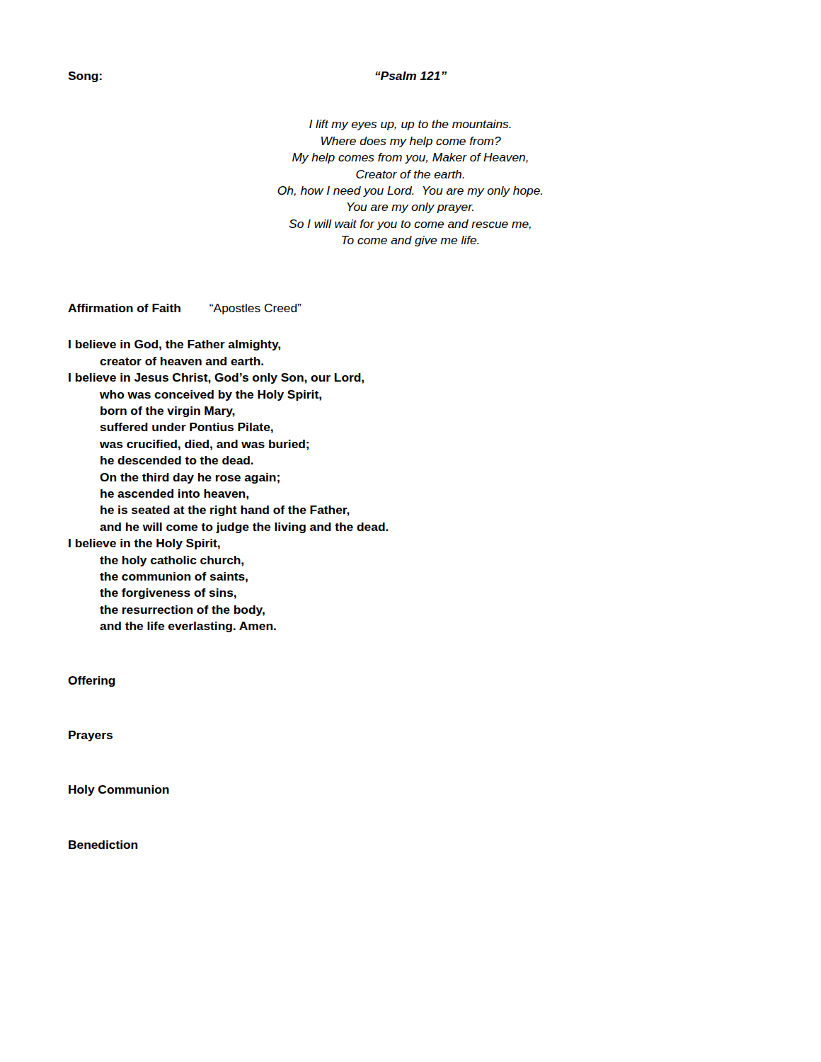Song: “Psalm 121”
I lift my eyes up, up to the mountains.
Where does my help come from?
My help comes from you, Maker of Heaven,
Creator of the earth.
Oh, how I need you Lord. You are my only hope.
You are my only prayer.
So I will wait for you to come and rescue me,
To come and give me life.
Affirmation of Faith “Apostles Creed”
I believe in God, the Father almighty,
creator of heaven and earth.
I believe in Jesus Christ, God’s only Son, our Lord,
who was conceived by the Holy Spirit,
born of the virgin Mary,
suffered under Pontius Pilate,
was crucified, died, and was buried;
he descended to the dead.
On the third day he rose again;
he ascended into heaven,
he is seated at the right hand of the Father,
and he will come to judge the living and the dead.
I believe in the Holy Spirit,
the holy catholic church,
the communion of saints,
the forgiveness of sins,
the resurrection of the body,
and the life everlasting. Amen.
Offering
Prayers
Holy Communion
Benediction